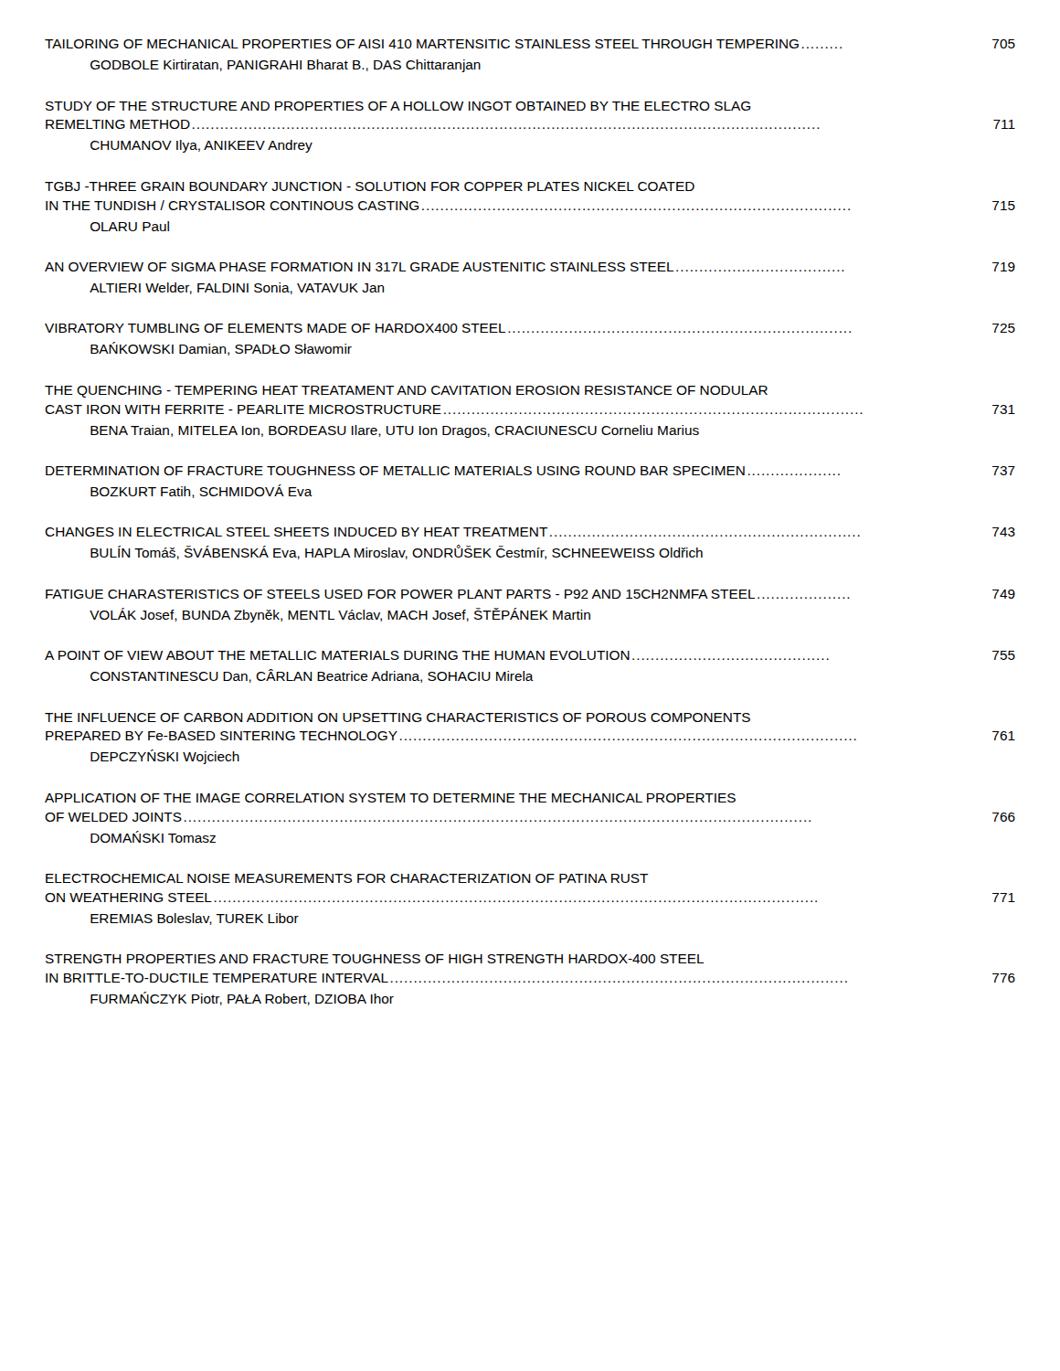TAILORING OF MECHANICAL PROPERTIES OF AISI 410 MARTENSITIC STAINLESS STEEL THROUGH TEMPERING ......... 705
GODBOLE Kirtiratan, PANIGRAHI Bharat B., DAS Chittaranjan
STUDY OF THE STRUCTURE AND PROPERTIES OF A HOLLOW INGOT OBTAINED BY THE ELECTRO SLAG
REMELTING METHOD ..................................................................................................................................... 711
CHUMANOV Ilya, ANIKEEV Andrey
TGBJ -THREE GRAIN BOUNDARY JUNCTION - SOLUTION FOR COPPER PLATES NICKEL COATED
IN THE TUNDISH / CRYSTALISOR CONTINOUS CASTING ........................................................................................... 715
OLARU Paul
AN OVERVIEW OF SIGMA PHASE FORMATION IN 317L GRADE AUSTENITIC STAINLESS STEEL .................................... 719
ALTIERI Welder, FALDINI Sonia, VATAVUK Jan
VIBRATORY TUMBLING OF ELEMENTS MADE OF HARDOX400 STEEL ......................................................................... 725
BAŃKOWSKI Damian, SPADŁO Sławomir
THE QUENCHING - TEMPERING HEAT TREATAMENT AND CAVITATION EROSION RESISTANCE OF NODULAR
CAST IRON WITH FERRITE - PEARLITE MICROSTRUCTURE ......................................................................................... 731
BENA Traian, MITELEA Ion, BORDEASU Ilare, UTU Ion Dragos, CRACIUNESCU Corneliu Marius
DETERMINATION OF FRACTURE TOUGHNESS OF METALLIC MATERIALS USING ROUND BAR SPECIMEN .................... 737
BOZKURT Fatih, SCHMIDOVÁ Eva
CHANGES IN ELECTRICAL STEEL SHEETS INDUCED BY HEAT TREATMENT .................................................................. 743
BULÍN Tomáš, ŠVÁBENSKÁ Eva, HAPLA Miroslav, ONDRŮŠEK Čestmír, SCHNEEWEISS Oldřich
FATIGUE CHARASTERISTICS OF STEELS USED FOR POWER PLANT PARTS - P92 AND 15CH2NMFA STEEL .................... 749
VOLÁK Josef, BUNDA Zbyněk, MENTL Václav, MACH Josef, ŠTĚPÁNEK Martin
A POINT OF VIEW ABOUT THE METALLIC MATERIALS DURING THE HUMAN EVOLUTION .......................................... 755
CONSTANTINESCU Dan, CÂRLAN Beatrice Adriana, SOHACIU Mirela
THE INFLUENCE OF CARBON ADDITION ON UPSETTING CHARACTERISTICS OF POROUS COMPONENTS
PREPARED BY Fe-BASED SINTERING TECHNOLOGY ................................................................................................. 761
DEPCZYŃSKI Wojciech
APPLICATION OF THE IMAGE CORRELATION SYSTEM TO DETERMINE THE MECHANICAL PROPERTIES
OF WELDED JOINTS ..................................................................................................................................... 766
DOMAŃSKI Tomasz
ELECTROCHEMICAL NOISE MEASUREMENTS FOR CHARACTERIZATION OF PATINA RUST
ON WEATHERING STEEL ................................................................................................................................ 771
EREMIAS Boleslav, TUREK Libor
STRENGTH PROPERTIES AND FRACTURE TOUGHNESS OF HIGH STRENGTH HARDOX-400 STEEL
IN BRITTLE-TO-DUCTILE TEMPERATURE INTERVAL ................................................................................................. 776
FURMAŃCZYK Piotr, PAŁA Robert, DZIOBA Ihor